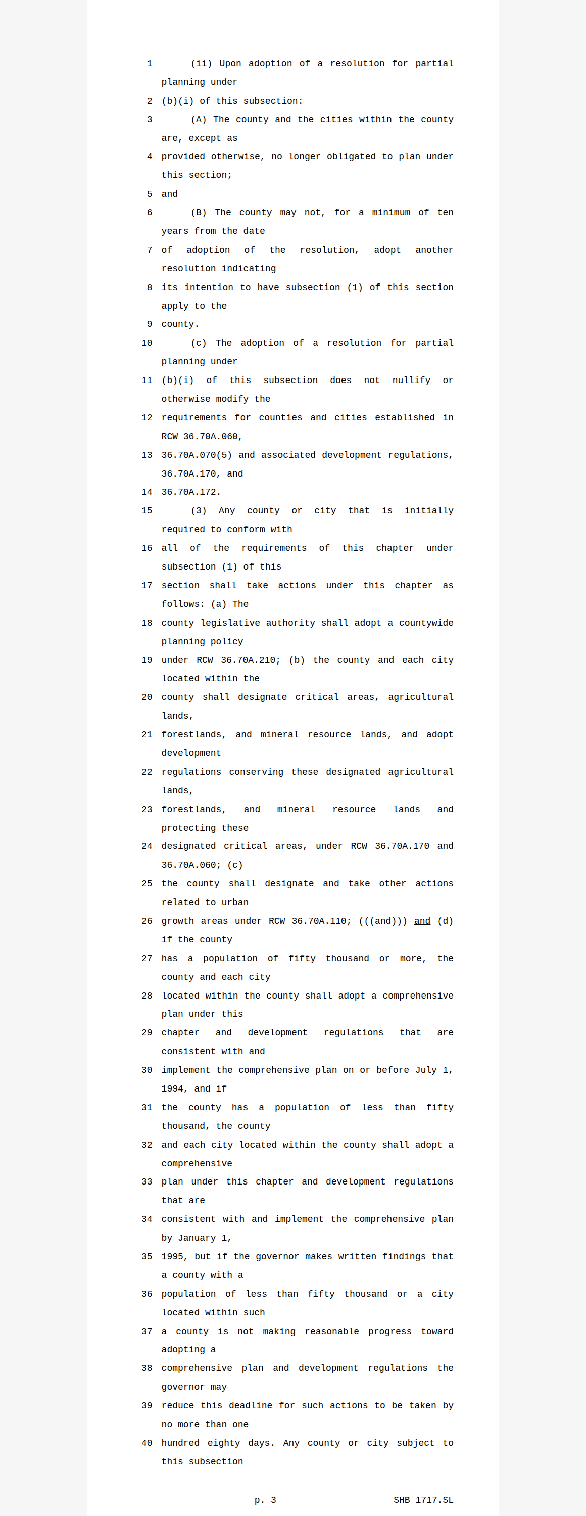(ii) Upon adoption of a resolution for partial planning under
(b)(i) of this subsection:
(A) The county and the cities within the county are, except as
provided otherwise, no longer obligated to plan under this section;
and
(B) The county may not, for a minimum of ten years from the date
of adoption of the resolution, adopt another resolution indicating
its intention to have subsection (1) of this section apply to the
county.
(c) The adoption of a resolution for partial planning under
(b)(i) of this subsection does not nullify or otherwise modify the
requirements for counties and cities established in RCW 36.70A.060,
36.70A.070(5) and associated development regulations, 36.70A.170, and
36.70A.172.
(3) Any county or city that is initially required to conform with
all of the requirements of this chapter under subsection (1) of this
section shall take actions under this chapter as follows: (a) The
county legislative authority shall adopt a countywide planning policy
under RCW 36.70A.210; (b) the county and each city located within the
county shall designate critical areas, agricultural lands,
forestlands, and mineral resource lands, and adopt development
regulations conserving these designated agricultural lands,
forestlands, and mineral resource lands and protecting these
designated critical areas, under RCW 36.70A.170 and 36.70A.060; (c)
the county shall designate and take other actions related to urban
growth areas under RCW 36.70A.110; (((and))) and (d) if the county
has a population of fifty thousand or more, the county and each city
located within the county shall adopt a comprehensive plan under this
chapter and development regulations that are consistent with and
implement the comprehensive plan on or before July 1, 1994, and if
the county has a population of less than fifty thousand, the county
and each city located within the county shall adopt a comprehensive
plan under this chapter and development regulations that are
consistent with and implement the comprehensive plan by January 1,
1995, but if the governor makes written findings that a county with a
population of less than fifty thousand or a city located within such
a county is not making reasonable progress toward adopting a
comprehensive plan and development regulations the governor may
reduce this deadline for such actions to be taken by no more than one
hundred eighty days. Any county or city subject to this subsection
p. 3 SHB 1717.SL